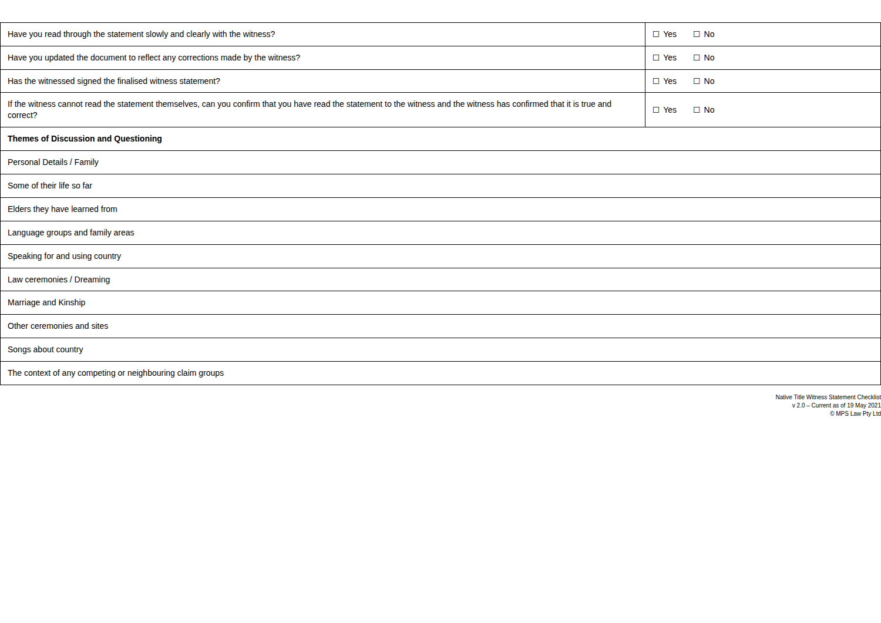| Have you read through the statement slowly and clearly with the witness? | ☐ Yes ☐ No |
| Have you updated the document to reflect any corrections made by the witness? | ☐ Yes ☐ No |
| Has the witnessed signed the finalised witness statement? | ☐ Yes ☐ No |
| If the witness cannot read the statement themselves, can you confirm that you have read the statement to the witness and the witness has confirmed that it is true and correct? | ☐ Yes ☐ No |
| Themes of Discussion and Questioning |
| Personal Details / Family |
| Some of their life so far |
| Elders they have learned from |
| Language groups and family areas |
| Speaking for and using country |
| Law ceremonies / Dreaming |
| Marriage and Kinship |
| Other ceremonies and sites |
| Songs about country |
| The context of any competing or neighbouring claim groups |
Native Title Witness Statement Checklist
v 2.0 – Current as of 19 May 2021
© MPS Law Pty Ltd